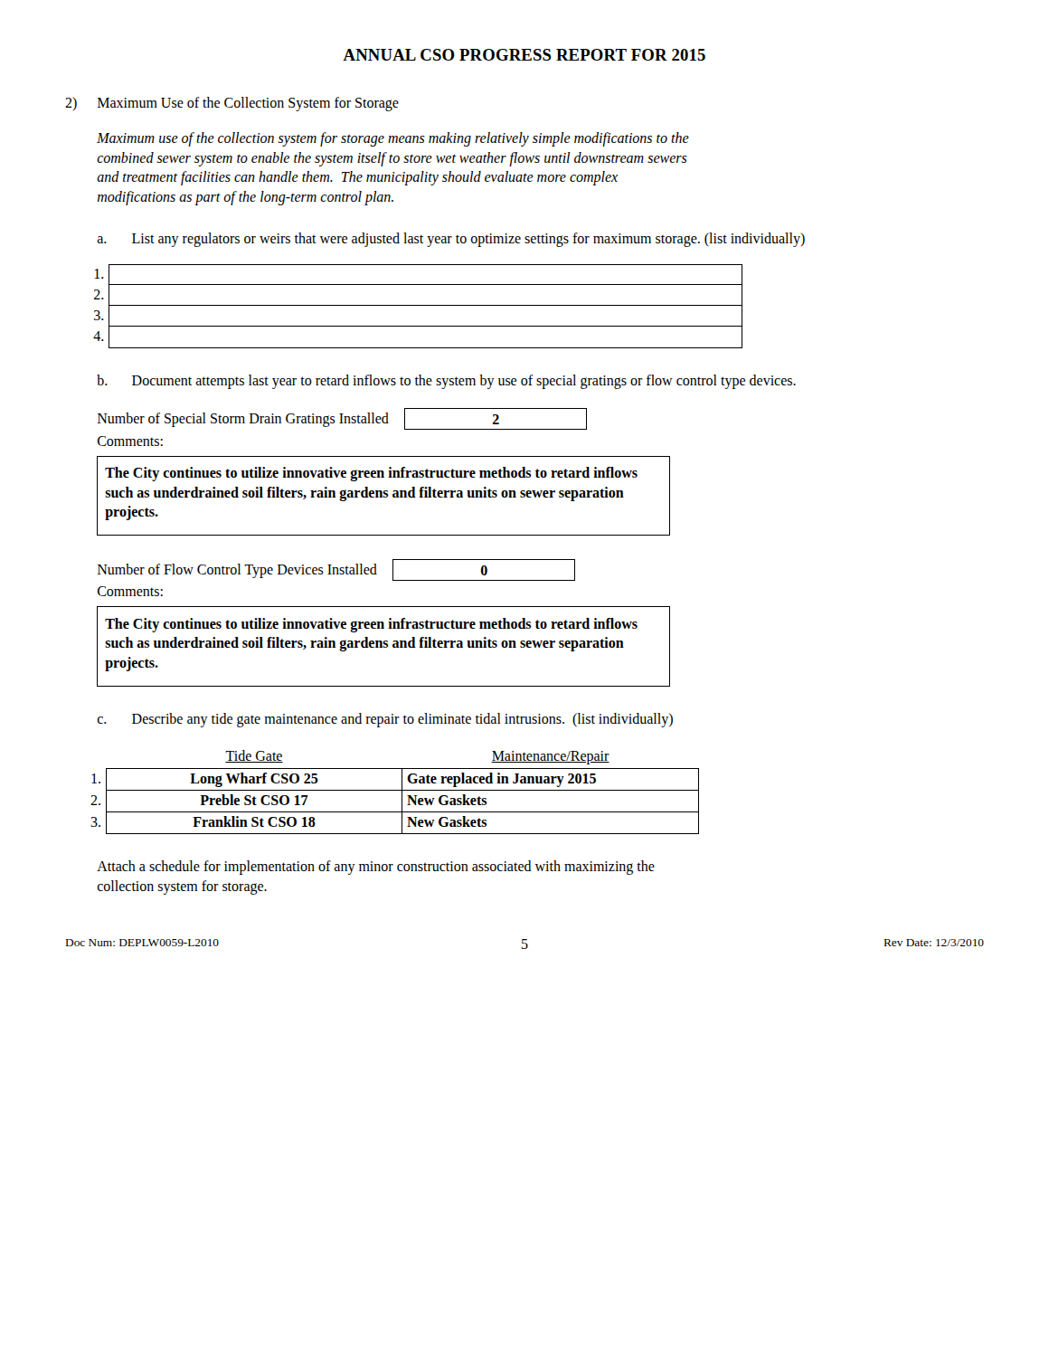ANNUAL CSO PROGRESS REPORT FOR 2015
2)
Maximum Use of the Collection System for Storage
Maximum use of the collection system for storage means making relatively simple modifications to the combined sewer system to enable the system itself to store wet weather flows until downstream sewers and treatment facilities can handle them. The municipality should evaluate more complex modifications as part of the long-term control plan.
a.
List any regulators or weirs that were adjusted last year to optimize settings for maximum storage. (list individually)
b.
Document attempts last year to retard inflows to the system by use of special gratings or flow control type devices.
Number of Special Storm Drain Gratings Installed 2
Comments:
The City continues to utilize innovative green infrastructure methods to retard inflows such as underdrained soil filters, rain gardens and filterra units on sewer separation projects.
Number of Flow Control Type Devices Installed 0
Comments:
The City continues to utilize innovative green infrastructure methods to retard inflows such as underdrained soil filters, rain gardens and filterra units on sewer separation projects.
c.
Describe any tide gate maintenance and repair to eliminate tidal intrusions. (list individually)
| | Tide Gate | Maintenance/Repair |
| --- | --- | --- |
| 1. | Long Wharf CSO 25 | Gate replaced in January 2015 |
| 2. | Preble St CSO 17 | New Gaskets |
| 3. | Franklin St CSO 18 | New Gaskets |
Attach a schedule for implementation of any minor construction associated with maximizing the collection system for storage.
Doc Num: DEPLW0059-L2010 5 Rev Date: 12/3/2010